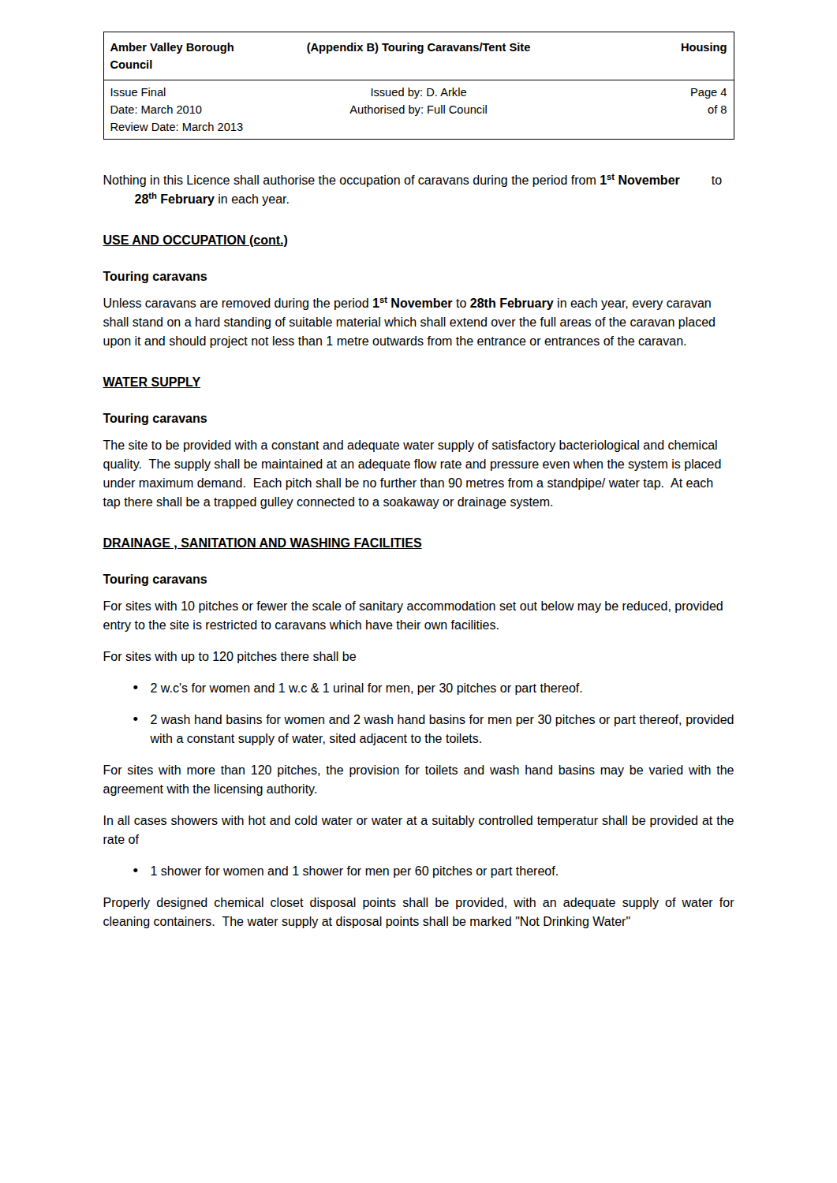| Amber Valley Borough Council | (Appendix B) Touring Caravans/Tent Site | Housing |
| Issue Final Date: March 2010 Review Date: March 2013 | Issued by: D. Arkle Authorised by: Full Council | Page 4 of 8 |
Nothing in this Licence shall authorise the occupation of caravans during the period from 1st November to 28th February in each year.
USE AND OCCUPATION (cont.)
Touring caravans
Unless caravans are removed during the period 1st November to 28th February in each year, every caravan shall stand on a hard standing of suitable material which shall extend over the full areas of the caravan placed upon it and should project not less than 1 metre outwards from the entrance or entrances of the caravan.
WATER SUPPLY
Touring caravans
The site to be provided with a constant and adequate water supply of satisfactory bacteriological and chemical quality. The supply shall be maintained at an adequate flow rate and pressure even when the system is placed under maximum demand. Each pitch shall be no further than 90 metres from a standpipe/ water tap. At each tap there shall be a trapped gulley connected to a soakaway or drainage system.
DRAINAGE , SANITATION AND WASHING FACILITIES
Touring caravans
For sites with 10 pitches or fewer the scale of sanitary accommodation set out below may be reduced, provided entry to the site is restricted to caravans which have their own facilities.
For sites with up to 120 pitches there shall be
2 w.c's for women and 1 w.c & 1 urinal for men, per 30 pitches or part thereof.
2 wash hand basins for women and 2 wash hand basins for men per 30 pitches or part thereof, provided with a constant supply of water, sited adjacent to the toilets.
For sites with more than 120 pitches, the provision for toilets and wash hand basins may be varied with the agreement with the licensing authority.
In all cases showers with hot and cold water or water at a suitably controlled temperatur shall be provided at the rate of
1 shower for women and 1 shower for men per 60 pitches or part thereof.
Properly designed chemical closet disposal points shall be provided, with an adequate supply of water for cleaning containers. The water supply at disposal points shall be marked "Not Drinking Water"